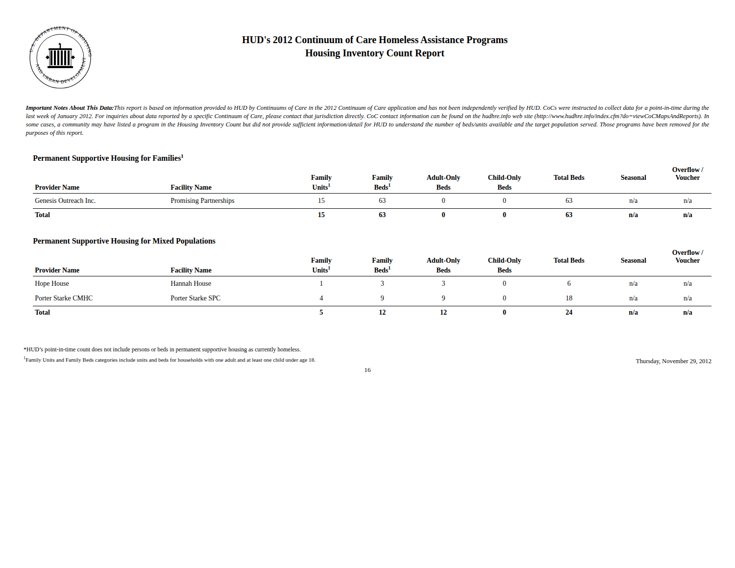U.S. DEPARTMENT OF HOUSING AND URBAN DEVELOPMENT
HUD's 2012 Continuum of Care Homeless Assistance Programs
Housing Inventory Count Report
Important Notes About This Data: This report is based on information provided to HUD by Continuums of Care in the 2012 Continuum of Care application and has not been independently verified by HUD. CoCs were instructed to collect data for a point-in-time during the last week of January 2012. For inquiries about data reported by a specific Continuum of Care, please contact that jurisdiction directly. CoC contact information can be found on the hudhre.info web site (http://www.hudhre.info/index.cfm?do=viewCoCMapsAndReports). In some cases, a community may have listed a program in the Housing Inventory Count but did not provide sufficient information/detail for HUD to understand the number of beds/units available and the target population served. Those programs have been removed for the purposes of this report.
Permanent Supportive Housing for Families1
| | | Family | Family | Adult-Only | Child-Only | Total Beds | Seasonal | Overflow / Voucher |
| --- | --- | --- | --- | --- | --- | --- | --- | --- |
| Provider Name | Facility Name | Units 1 | Beds 1 | Beds | Beds | | | |
| Genesis Outreach Inc. | Promising Partnerships | 15 | 63 | 0 | 0 | 63 | n/a | n/a |
| Total | | 15 | 63 | 0 | 0 | 63 | n/a | n/a |
Permanent Supportive Housing for Mixed Populations
| | | Family | Family | Adult-Only | Child-Only | Total Beds | Seasonal | Overflow / Voucher |
| --- | --- | --- | --- | --- | --- | --- | --- | --- |
| Provider Name | Facility Name | Units 1 | Beds 1 | Beds | Beds | | | |
| Hope House | Hannah House | 1 | 3 | 3 | 0 | 6 | n/a | n/a |
| Porter Starke CMHC | Porter Starke SPC | 4 | 9 | 9 | 0 | 18 | n/a | n/a |
| Total | | 5 | 12 | 12 | 0 | 24 | n/a | n/a |
*HUD’s point-in-time count does not include persons or beds in permanent supportive housing as currently homeless.
1Family Units and Family Beds categories include units and beds for households with one adult and at least one child under age 18.
16
Thursday, November 29, 2012